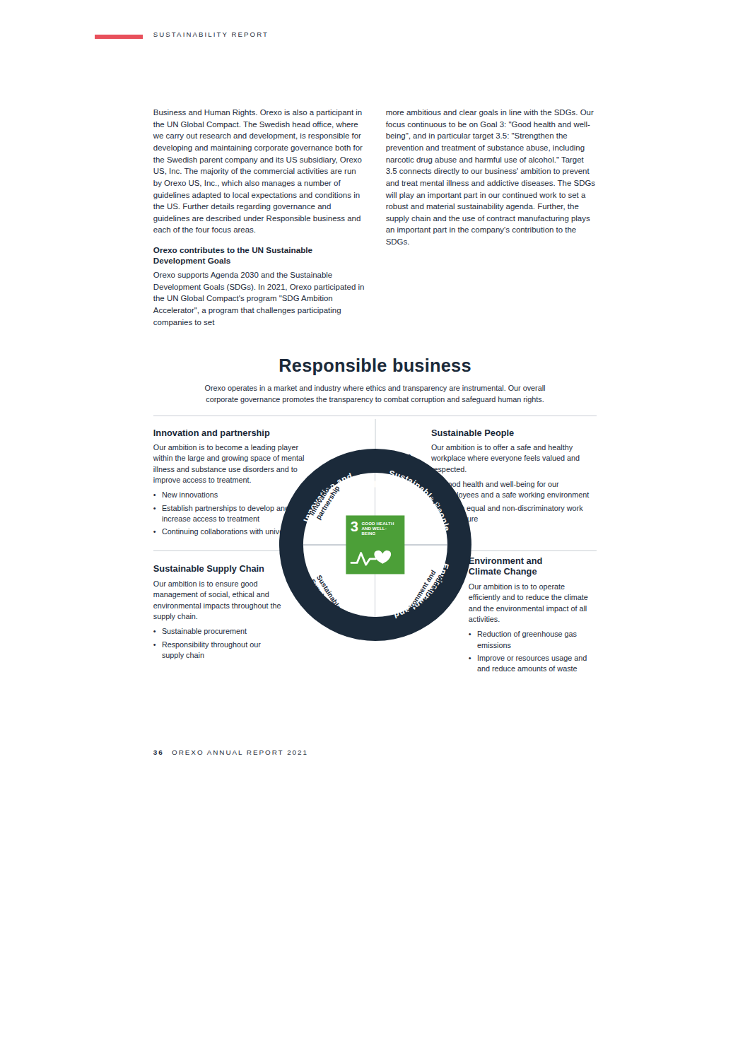Sustainability Report
Business and Human Rights. Orexo is also a participant in the UN Global Compact. The Swedish head office, where we carry out research and development, is responsible for developing and maintaining corporate governance both for the Swedish parent company and its US subsidiary, Orexo US, Inc. The majority of the commercial activities are run by Orexo US, Inc., which also manages a number of guidelines adapted to local expectations and conditions in the US. Further details regarding governance and guidelines are described under Responsible business and each of the four focus areas.
Orexo contributes to the UN Sustainable
Development Goals
Orexo supports Agenda 2030 and the Sustainable Development Goals (SDGs). In 2021, Orexo participated in the UN Global Compact's program "SDG Ambition Accelerator", a program that challenges participating companies to set
more ambitious and clear goals in line with the SDGs. Our focus continuous to be on Goal 3: "Good health and well-being", and in particular target 3.5: "Strengthen the prevention and treatment of substance abuse, including narcotic drug abuse and harmful use of alcohol." Target 3.5 connects directly to our business' ambition to prevent and treat mental illness and addictive diseases. The SDGs will play an important part in our continued work to set a robust and material sustainability agenda. Further, the supply chain and the use of contract manufacturing plays an important part in the company's contribution to the SDGs.
Responsible business
Orexo operates in a market and industry where ethics and transparency are instrumental. Our overall corporate governance promotes the transparency to combat corruption and safeguard human rights.
Innovation and partnership
Our ambition is to become a leading player within the large and growing space of mental illness and substance use disorders and to improve access to treatment.
New innovations
Establish partnerships to develop and increase access to treatment
Continuing collaborations with universities
Sustainable People
Our ambition is to offer a safe and healthy workplace where everyone feels valued and respected.
Good health and well-being for our employees and a safe working environment
An equal and non-discriminatory work culture
Sustainable Supply Chain
Our ambition is to ensure good management of social, ethical and environmental impacts throughout the supply chain.
Sustainable procurement
Responsibility throughout our supply chain
Environment and
Climate Change
Our ambition is to to operate efficiently and to reduce the climate and the environmental impact of all activities.
Reduction of greenhouse gas emissions
Improve or resources usage and and reduce amounts of waste
Responsible business Sustainable People Environment and Sustainable Innovation and
Innovation and
partnership
Sustainable People
Sustainable
Supply Chain
Environment and
Climate Change
3
Good Health
and Well-Being
36 Orexo Annual Report 2021